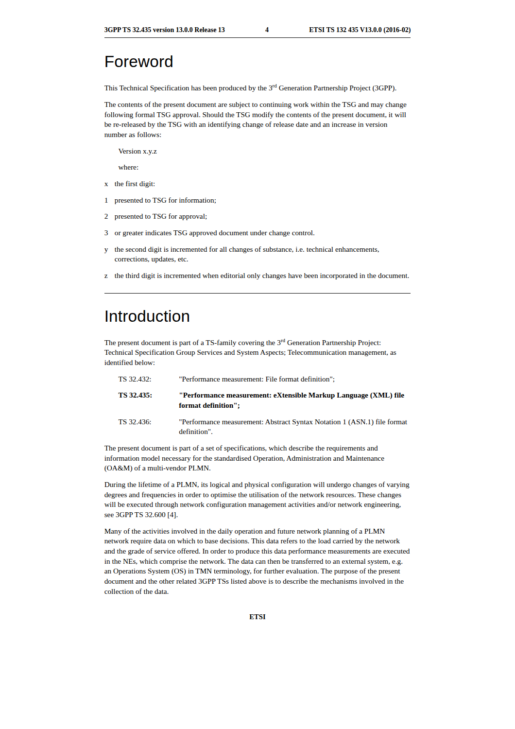3GPP TS 32.435 version 13.0.0 Release 13 4 ETSI TS 132 435 V13.0.0 (2016-02)
Foreword
This Technical Specification has been produced by the 3rd Generation Partnership Project (3GPP).
The contents of the present document are subject to continuing work within the TSG and may change following formal TSG approval. Should the TSG modify the contents of the present document, it will be re-released by the TSG with an identifying change of release date and an increase in version number as follows:
Version x.y.z
where:
x the first digit:
1 presented to TSG for information;
2 presented to TSG for approval;
3 or greater indicates TSG approved document under change control.
y the second digit is incremented for all changes of substance, i.e. technical enhancements, corrections, updates, etc.
z the third digit is incremented when editorial only changes have been incorporated in the document.
Introduction
The present document is part of a TS-family covering the 3rd Generation Partnership Project: Technical Specification Group Services and System Aspects; Telecommunication management, as identified below:
TS 32.432: "Performance measurement: File format definition";
TS 32.435: "Performance measurement: eXtensible Markup Language (XML) file format definition";
TS 32.436: "Performance measurement: Abstract Syntax Notation 1 (ASN.1) file format definition".
The present document is part of a set of specifications, which describe the requirements and information model necessary for the standardised Operation, Administration and Maintenance (OA&M) of a multi-vendor PLMN.
During the lifetime of a PLMN, its logical and physical configuration will undergo changes of varying degrees and frequencies in order to optimise the utilisation of the network resources. These changes will be executed through network configuration management activities and/or network engineering, see 3GPP TS 32.600 [4].
Many of the activities involved in the daily operation and future network planning of a PLMN network require data on which to base decisions. This data refers to the load carried by the network and the grade of service offered. In order to produce this data performance measurements are executed in the NEs, which comprise the network. The data can then be transferred to an external system, e.g. an Operations System (OS) in TMN terminology, for further evaluation. The purpose of the present document and the other related 3GPP TSs listed above is to describe the mechanisms involved in the collection of the data.
ETSI